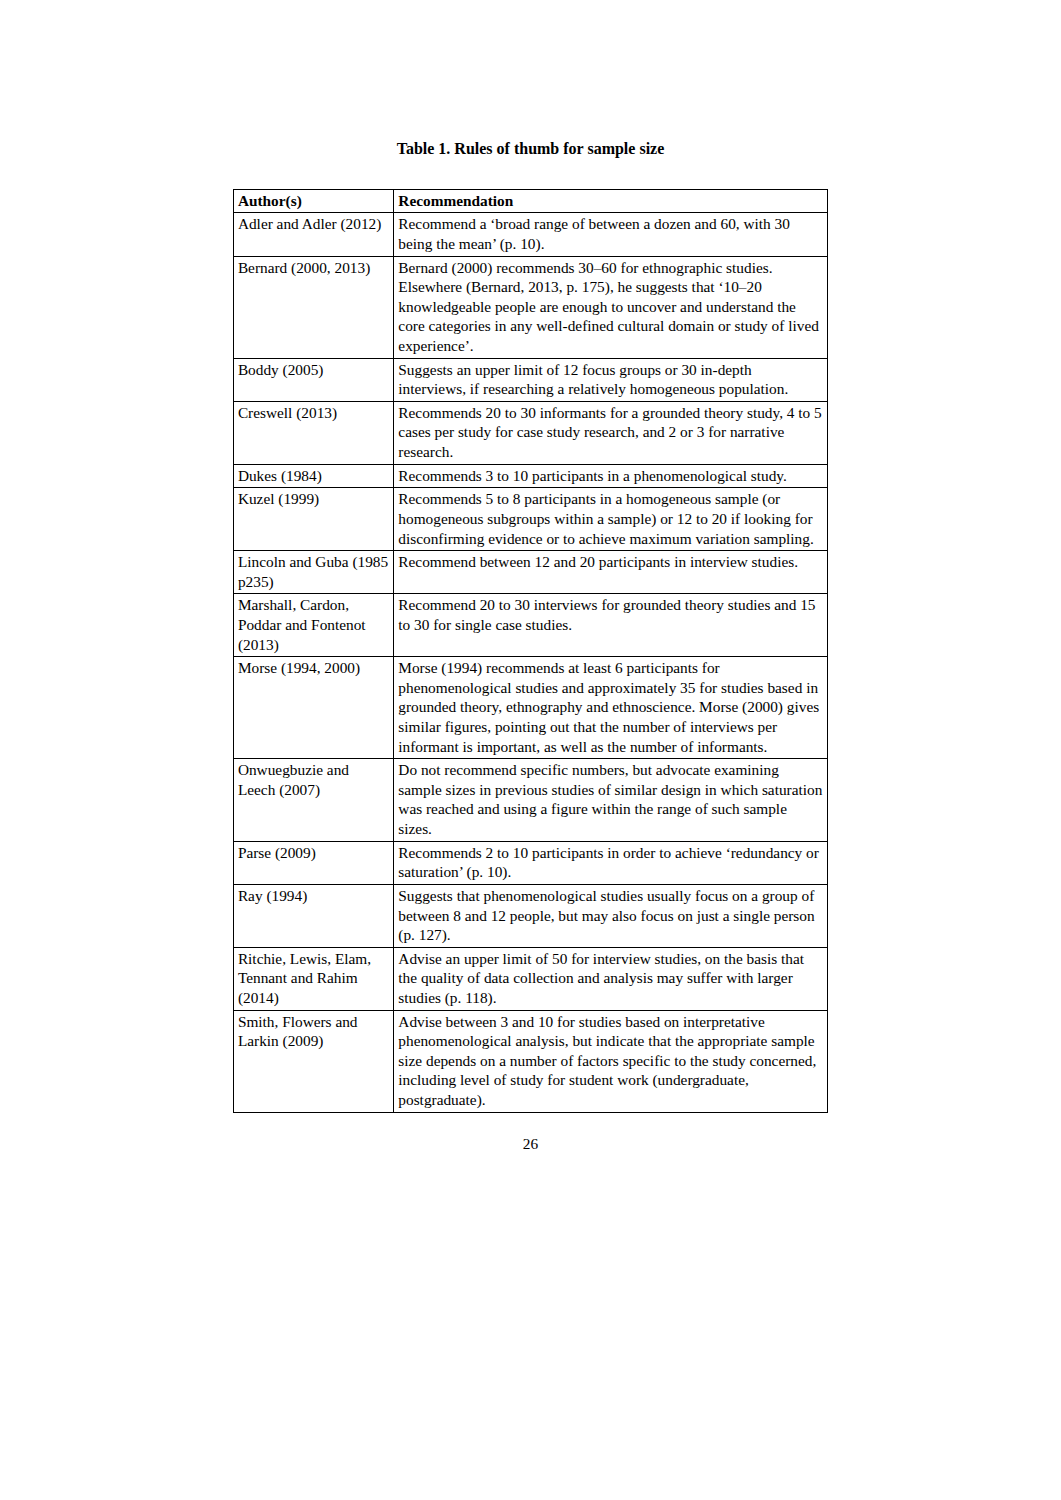Table 1. Rules of thumb for sample size
| Author(s) | Recommendation |
| --- | --- |
| Adler and Adler (2012) | Recommend a ‘broad range of between a dozen and 60, with 30 being the mean’ (p. 10). |
| Bernard (2000, 2013) | Bernard (2000) recommends 30–60 for ethnographic studies. Elsewhere (Bernard, 2013, p. 175), he suggests that ‘10–20 knowledgeable people are enough to uncover and understand the core categories in any well-defined cultural domain or study of lived experience’. |
| Boddy (2005) | Suggests an upper limit of 12 focus groups or 30 in-depth interviews, if researching a relatively homogeneous population. |
| Creswell (2013) | Recommends 20 to 30 informants for a grounded theory study, 4 to 5 cases per study for case study research, and 2 or 3 for narrative research. |
| Dukes (1984) | Recommends 3 to 10 participants in a phenomenological study. |
| Kuzel (1999) | Recommends 5 to 8 participants in a homogeneous sample (or homogeneous subgroups within a sample) or 12 to 20 if looking for disconfirming evidence or to achieve maximum variation sampling. |
| Lincoln and Guba (1985 p235) | Recommend between 12 and 20 participants in interview studies. |
| Marshall, Cardon, Poddar and Fontenot (2013) | Recommend 20 to 30 interviews for grounded theory studies and 15 to 30 for single case studies. |
| Morse (1994, 2000) | Morse (1994) recommends at least 6 participants for phenomenological studies and approximately 35 for studies based in grounded theory, ethnography and ethnoscience. Morse (2000) gives similar figures, pointing out that the number of interviews per informant is important, as well as the number of informants. |
| Onwuegbuzie and Leech (2007) | Do not recommend specific numbers, but advocate examining sample sizes in previous studies of similar design in which saturation was reached and using a figure within the range of such sample sizes. |
| Parse (2009) | Recommends 2 to 10 participants in order to achieve ‘redundancy or saturation’ (p. 10). |
| Ray (1994) | Suggests that phenomenological studies usually focus on a group of between 8 and 12 people, but may also focus on just a single person (p. 127). |
| Ritchie, Lewis, Elam, Tennant and Rahim (2014) | Advise an upper limit of 50 for interview studies, on the basis that the quality of data collection and analysis may suffer with larger studies (p. 118). |
| Smith, Flowers and Larkin (2009) | Advise between 3 and 10 for studies based on interpretative phenomenological analysis, but indicate that the appropriate sample size depends on a number of factors specific to the study concerned, including level of study for student work (undergraduate, postgraduate). |
26